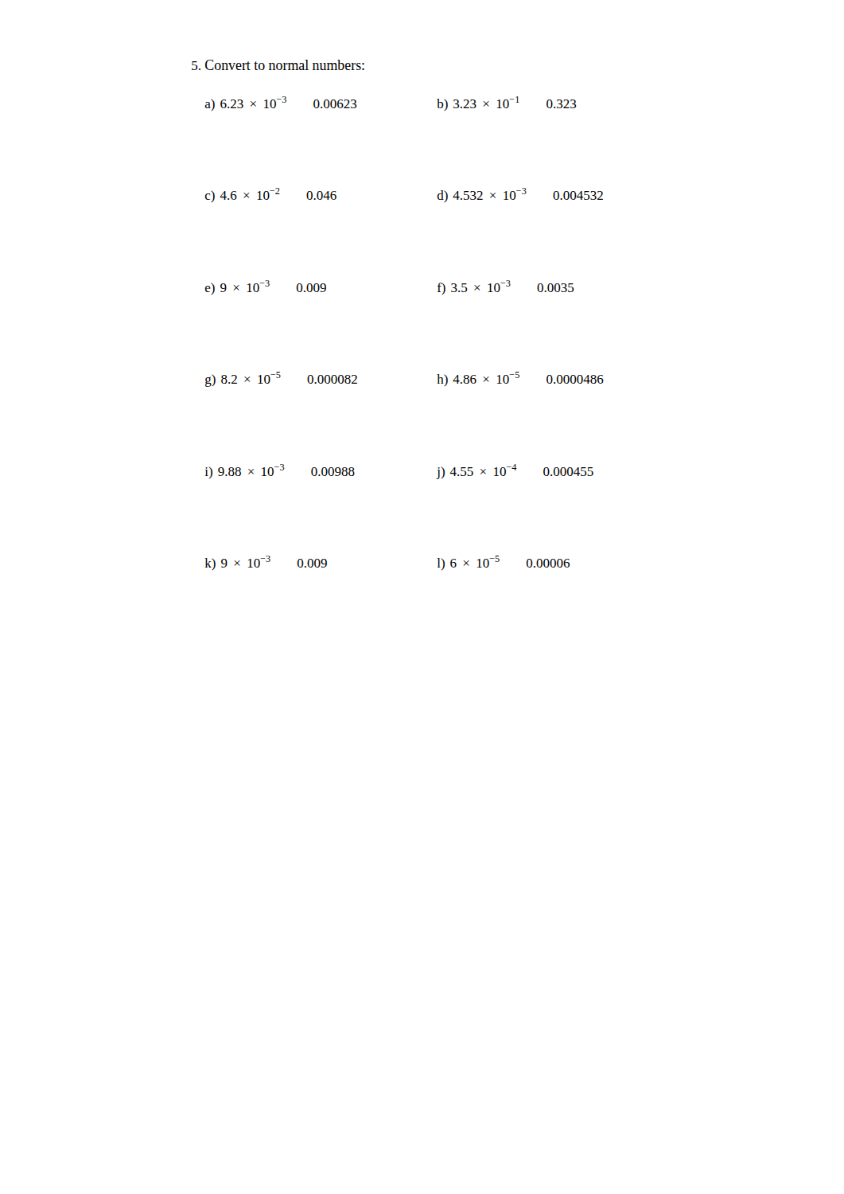Convert to normal numbers:
| a) 6.23 × 10 −3 0.00623 | b) 3.23 × 10 −1 0.323 |
| c) 4.6 × 10 −2 0.046 | d) 4.532 × 10 −3 0.004532 |
| e) 9 × 10 −3 0.009 | f) 3.5 × 10 −3 0.0035 |
| g) 8.2 × 10 −5 0.000082 | h) 4.86 × 10 −5 0.0000486 |
| i) 9.88 × 10 −3 0.00988 | j) 4.55 × 10 −4 0.000455 |
| k) 9 × 10 −3 0.009 | l) 6 × 10 −5 0.00006 |